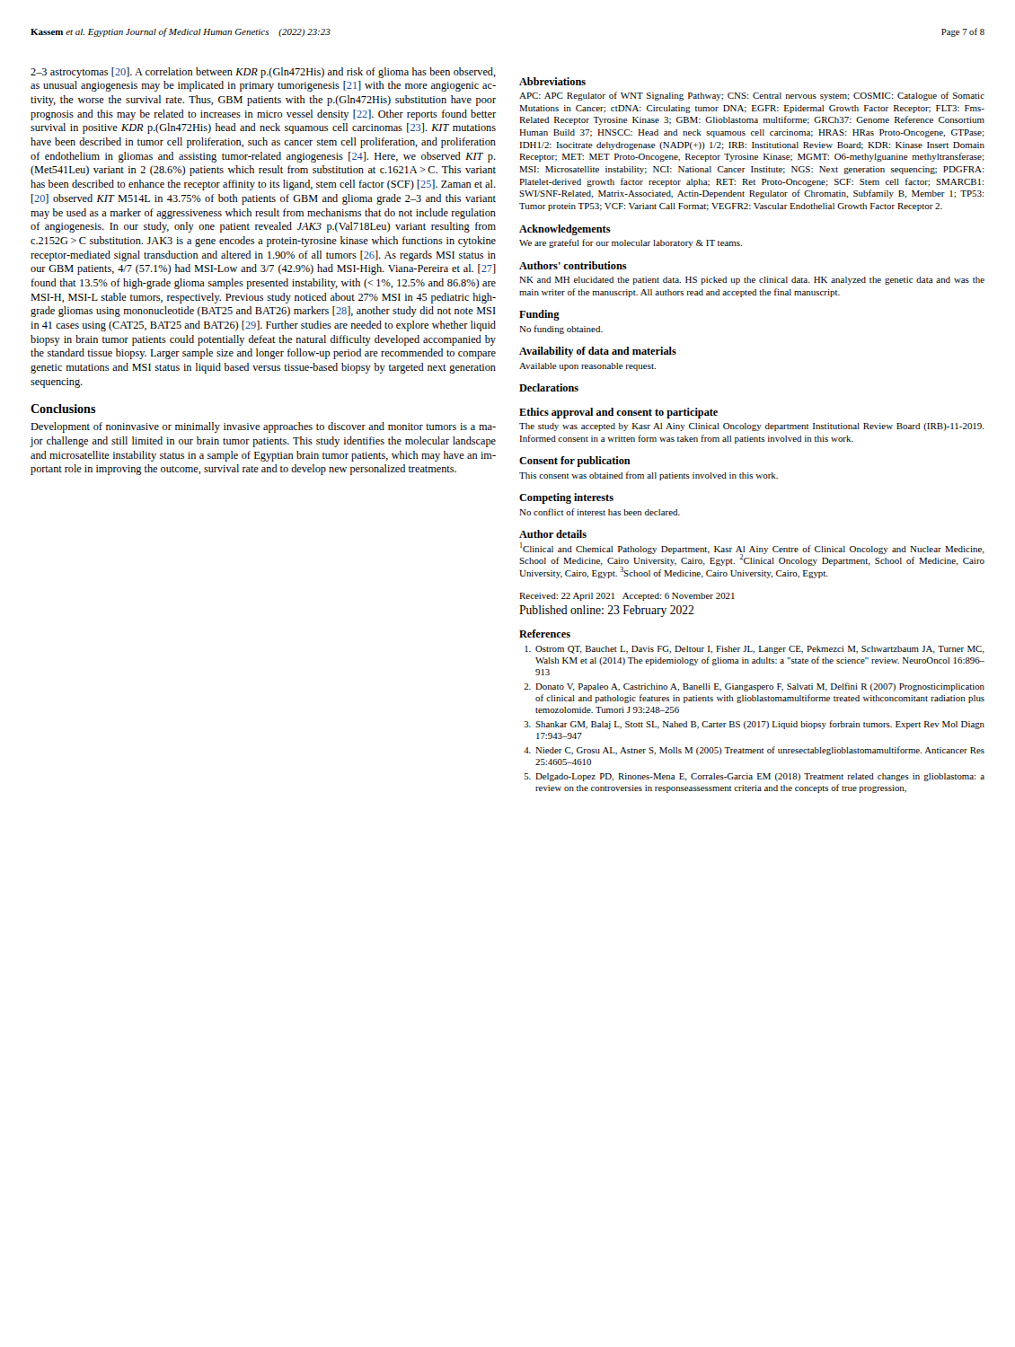Kassem et al. Egyptian Journal of Medical Human Genetics (2022) 23:23
Page 7 of 8
2–3 astrocytomas [20]. A correlation between KDR p.(Gln472His) and risk of glioma has been observed, as unusual angiogenesis may be implicated in primary tumorigenesis [21] with the more angiogenic activity, the worse the survival rate. Thus, GBM patients with the p.(Gln472His) substitution have poor prognosis and this may be related to increases in micro vessel density [22]. Other reports found better survival in positive KDR p.(Gln472His) head and neck squamous cell carcinomas [23]. KIT mutations have been described in tumor cell proliferation, such as cancer stem cell proliferation, and proliferation of endothelium in gliomas and assisting tumor-related angiogenesis [24]. Here, we observed KIT p.(Met541Leu) variant in 2 (28.6%) patients which result from substitution at c.1621A > C. This variant has been described to enhance the receptor affinity to its ligand, stem cell factor (SCF) [25]. Zaman et al. [20] observed KIT M514L in 43.75% of both patients of GBM and glioma grade 2–3 and this variant may be used as a marker of aggressiveness which result from mechanisms that do not include regulation of angiogenesis. In our study, only one patient revealed JAK3 p.(Val718Leu) variant resulting from c.2152G > C substitution. JAK3 is a gene encodes a protein-tyrosine kinase which functions in cytokine receptor-mediated signal transduction and altered in 1.90% of all tumors [26]. As regards MSI status in our GBM patients, 4/7 (57.1%) had MSI-Low and 3/7 (42.9%) had MSI-High. Viana-Pereira et al. [27] found that 13.5% of high-grade glioma samples presented instability, with (< 1%, 12.5% and 86.8%) are MSI-H, MSI-L stable tumors, respectively. Previous study noticed about 27% MSI in 45 pediatric high-grade gliomas using mononucleotide (BAT25 and BAT26) markers [28], another study did not note MSI in 41 cases using (CAT25, BAT25 and BAT26) [29]. Further studies are needed to explore whether liquid biopsy in brain tumor patients could potentially defeat the natural difficulty developed accompanied by the standard tissue biopsy. Larger sample size and longer follow-up period are recommended to compare genetic mutations and MSI status in liquid based versus tissue-based biopsy by targeted next generation sequencing.
Conclusions
Development of noninvasive or minimally invasive approaches to discover and monitor tumors is a major challenge and still limited in our brain tumor patients. This study identifies the molecular landscape and microsatellite instability status in a sample of Egyptian brain tumor patients, which may have an important role in improving the outcome, survival rate and to develop new personalized treatments.
Abbreviations
APC: APC Regulator of WNT Signaling Pathway; CNS: Central nervous system; COSMIC: Catalogue of Somatic Mutations in Cancer; ctDNA: Circulating tumor DNA; EGFR: Epidermal Growth Factor Receptor; FLT3: Fms-Related Receptor Tyrosine Kinase 3; GBM: Glioblastoma multiforme; GRCh37: Genome Reference Consortium Human Build 37; HNSCC: Head and neck squamous cell carcinoma; HRAS: HRas Proto-Oncogene, GTPase; IDH1/2: Isocitrate dehydrogenase (NADP(+)) 1/2; IRB: Institutional Review Board; KDR: Kinase Insert Domain Receptor; MET: MET Proto-Oncogene, Receptor Tyrosine Kinase; MGMT: O6-methylguanine methyltransferase; MSI: Microsatellite instability; NCI: National Cancer Institute; NGS: Next generation sequencing; PDGFRA: Platelet-derived growth factor receptor alpha; RET: Ret Proto-Oncogene; SCF: Stem cell factor; SMARCB1: SWI/SNF-Related, Matrix-Associated, Actin-Dependent Regulator of Chromatin, Subfamily B, Member 1; TP53: Tumor protein TP53; VCF: Variant Call Format; VEGFR2: Vascular Endothelial Growth Factor Receptor 2.
Acknowledgements
We are grateful for our molecular laboratory & IT teams.
Authors' contributions
NK and MH elucidated the patient data. HS picked up the clinical data. HK analyzed the genetic data and was the main writer of the manuscript. All authors read and accepted the final manuscript.
Funding
No funding obtained.
Availability of data and materials
Available upon reasonable request.
Declarations
Ethics approval and consent to participate
The study was accepted by Kasr Al Ainy Clinical Oncology department Institutional Review Board (IRB)-11-2019. Informed consent in a written form was taken from all patients involved in this work.
Consent for publication
This consent was obtained from all patients involved in this work.
Competing interests
No conflict of interest has been declared.
Author details
1Clinical and Chemical Pathology Department, Kasr Al Ainy Centre of Clinical Oncology and Nuclear Medicine, School of Medicine, Cairo University, Cairo, Egypt. 2Clinical Oncology Department, School of Medicine, Cairo University, Cairo, Egypt. 3School of Medicine, Cairo University, Cairo, Egypt.
Received: 22 April 2021 Accepted: 6 November 2021
Published online: 23 February 2022
References
Ostrom QT, Bauchet L, Davis FG, Deltour I, Fisher JL, Langer CE, Pekmezci M, Schwartzbaum JA, Turner MC, Walsh KM et al (2014) The epidemiology of glioma in adults: a "state of the science" review. NeuroOncol 16:896–913
Donato V, Papaleo A, Castrichino A, Banelli E, Giangaspero F, Salvati M, Delfini R (2007) Prognosticimplication of clinical and pathologic features in patients with glioblastomamultiforme treated withconcomitant radiation plus temozolomide. Tumori J 93:248–256
Shankar GM, Balaj L, Stott SL, Nahed B, Carter BS (2017) Liquid biopsy forbrain tumors. Expert Rev Mol Diagn 17:943–947
Nieder C, Grosu AL, Astner S, Molls M (2005) Treatment of unresectableglioblastomamultiforme. Anticancer Res 25:4605–4610
Delgado-Lopez PD, Rinones-Mena E, Corrales-Garcia EM (2018) Treatment related changes in glioblastoma: a review on the controversies in responseassessment criteria and the concepts of true progression,